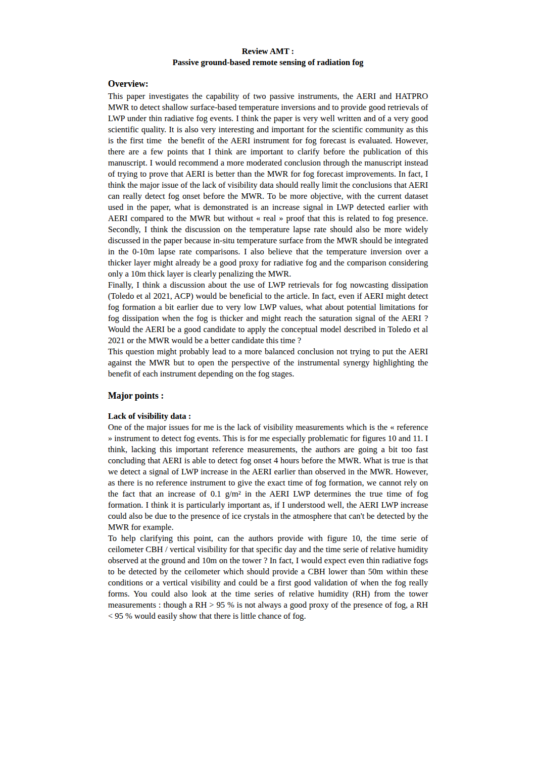Review AMT :
Passive ground-based remote sensing of radiation fog
Overview:
This paper investigates the capability of two passive instruments, the AERI and HATPRO MWR to detect shallow surface-based temperature inversions and to provide good retrievals of LWP under thin radiative fog events. I think the paper is very well written and of a very good scientific quality. It is also very interesting and important for the scientific community as this is the first time the benefit of the AERI instrument for fog forecast is evaluated. However, there are a few points that I think are important to clarify before the publication of this manuscript. I would recommend a more moderated conclusion through the manuscript instead of trying to prove that AERI is better than the MWR for fog forecast improvements. In fact, I think the major issue of the lack of visibility data should really limit the conclusions that AERI can really detect fog onset before the MWR. To be more objective, with the current dataset used in the paper, what is demonstrated is an increase signal in LWP detected earlier with AERI compared to the MWR but without « real » proof that this is related to fog presence. Secondly, I think the discussion on the temperature lapse rate should also be more widely discussed in the paper because in-situ temperature surface from the MWR should be integrated in the 0-10m lapse rate comparisons. I also believe that the temperature inversion over a thicker layer might already be a good proxy for radiative fog and the comparison considering only a 10m thick layer is clearly penalizing the MWR.
Finally, I think a discussion about the use of LWP retrievals for fog nowcasting dissipation (Toledo et al 2021, ACP) would be beneficial to the article. In fact, even if AERI might detect fog formation a bit earlier due to very low LWP values, what about potential limitations for fog dissipation when the fog is thicker and might reach the saturation signal of the AERI ? Would the AERI be a good candidate to apply the conceptual model described in Toledo et al 2021 or the MWR would be a better candidate this time ?
This question might probably lead to a more balanced conclusion not trying to put the AERI against the MWR but to open the perspective of the instrumental synergy highlighting the benefit of each instrument depending on the fog stages.
Major points :
Lack of visibility data :
One of the major issues for me is the lack of visibility measurements which is the « reference » instrument to detect fog events. This is for me especially problematic for figures 10 and 11. I think, lacking this important reference measurements, the authors are going a bit too fast concluding that AERI is able to detect fog onset 4 hours before the MWR. What is true is that we detect a signal of LWP increase in the AERI earlier than observed in the MWR. However, as there is no reference instrument to give the exact time of fog formation, we cannot rely on the fact that an increase of 0.1 g/m² in the AERI LWP determines the true time of fog formation. I think it is particularly important as, if I understood well, the AERI LWP increase could also be due to the presence of ice crystals in the atmosphere that can't be detected by the MWR for example.
To help clarifying this point, can the authors provide with figure 10, the time serie of ceilometer CBH / vertical visibility for that specific day and the time serie of relative humidity observed at the ground and 10m on the tower ? In fact, I would expect even thin radiative fogs to be detected by the ceilometer which should provide a CBH lower than 50m within these conditions or a vertical visibility and could be a first good validation of when the fog really forms. You could also look at the time series of relative humidity (RH) from the tower measurements : though a RH > 95 % is not always a good proxy of the presence of fog, a RH < 95 % would easily show that there is little chance of fog.